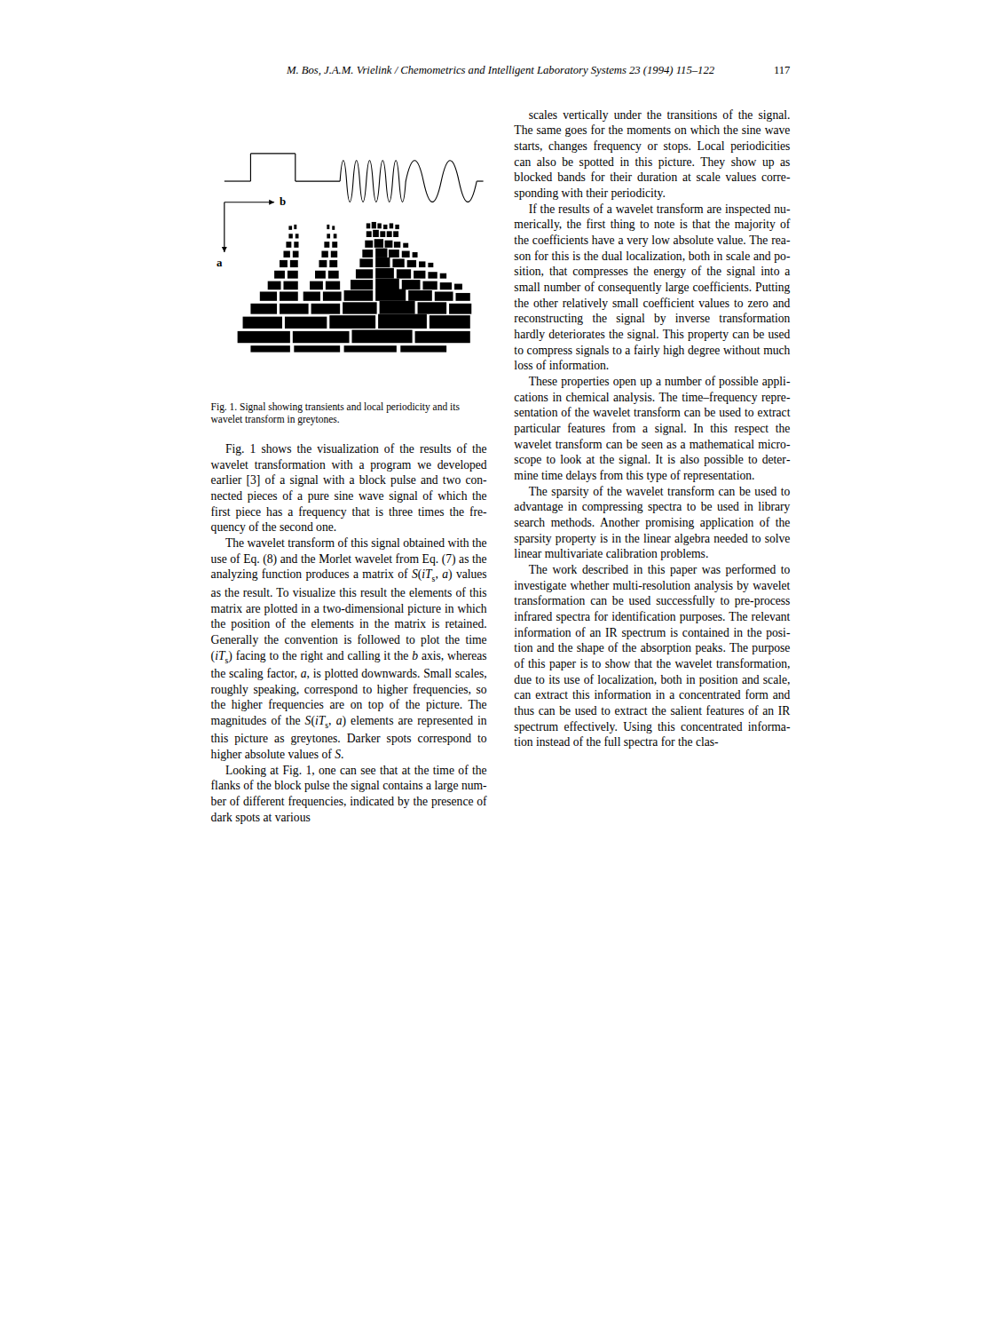M. Bos, J.A.M. Vrielink / Chemometrics and Intelligent Laboratory Systems 23 (1994) 115–122 117
b a
Fig. 1. Signal showing transients and local periodicity and its wavelet transform in greytones.
Fig. 1 shows the visualization of the results of the wavelet transformation with a program we developed earlier [3] of a signal with a block pulse and two connected pieces of a pure sine wave signal of which the first piece has a frequency that is three times the frequency of the second one.
The wavelet transform of this signal obtained with the use of Eq. (8) and the Morlet wavelet from Eq. (7) as the analyzing function produces a matrix of S(iTs, a) values as the result. To visualize this result the elements of this matrix are plotted in a two-dimensional picture in which the position of the elements in the matrix is retained. Generally the convention is followed to plot the time (iTs) facing to the right and calling it the b axis, whereas the scaling factor, a, is plotted downwards. Small scales, roughly speaking, correspond to higher frequencies, so the higher frequencies are on top of the picture. The magnitudes of the S(iTs, a) elements are represented in this picture as greytones. Darker spots correspond to higher absolute values of S.
Looking at Fig. 1, one can see that at the time of the flanks of the block pulse the signal contains a large number of different frequencies, indicated by the presence of dark spots at various
scales vertically under the transitions of the signal. The same goes for the moments on which the sine wave starts, changes frequency or stops. Local periodicities can also be spotted in this picture. They show up as blocked bands for their duration at scale values corresponding with their periodicity.
If the results of a wavelet transform are inspected numerically, the first thing to note is that the majority of the coefficients have a very low absolute value. The reason for this is the dual localization, both in scale and position, that compresses the energy of the signal into a small number of consequently large coefficients. Putting the other relatively small coefficient values to zero and reconstructing the signal by inverse transformation hardly deteriorates the signal. This property can be used to compress signals to a fairly high degree without much loss of information.
These properties open up a number of possible applications in chemical analysis. The time–frequency representation of the wavelet transform can be used to extract particular features from a signal. In this respect the wavelet transform can be seen as a mathematical microscope to look at the signal. It is also possible to determine time delays from this type of representation.
The sparsity of the wavelet transform can be used to advantage in compressing spectra to be used in library search methods. Another promising application of the sparsity property is in the linear algebra needed to solve linear multivariate calibration problems.
The work described in this paper was performed to investigate whether multi-resolution analysis by wavelet transformation can be used successfully to pre-process infrared spectra for identification purposes. The relevant information of an IR spectrum is contained in the position and the shape of the absorption peaks. The purpose of this paper is to show that the wavelet transformation, due to its use of localization, both in position and scale, can extract this information in a concentrated form and thus can be used to extract the salient features of an IR spectrum effectively. Using this concentrated information instead of the full spectra for the clas-